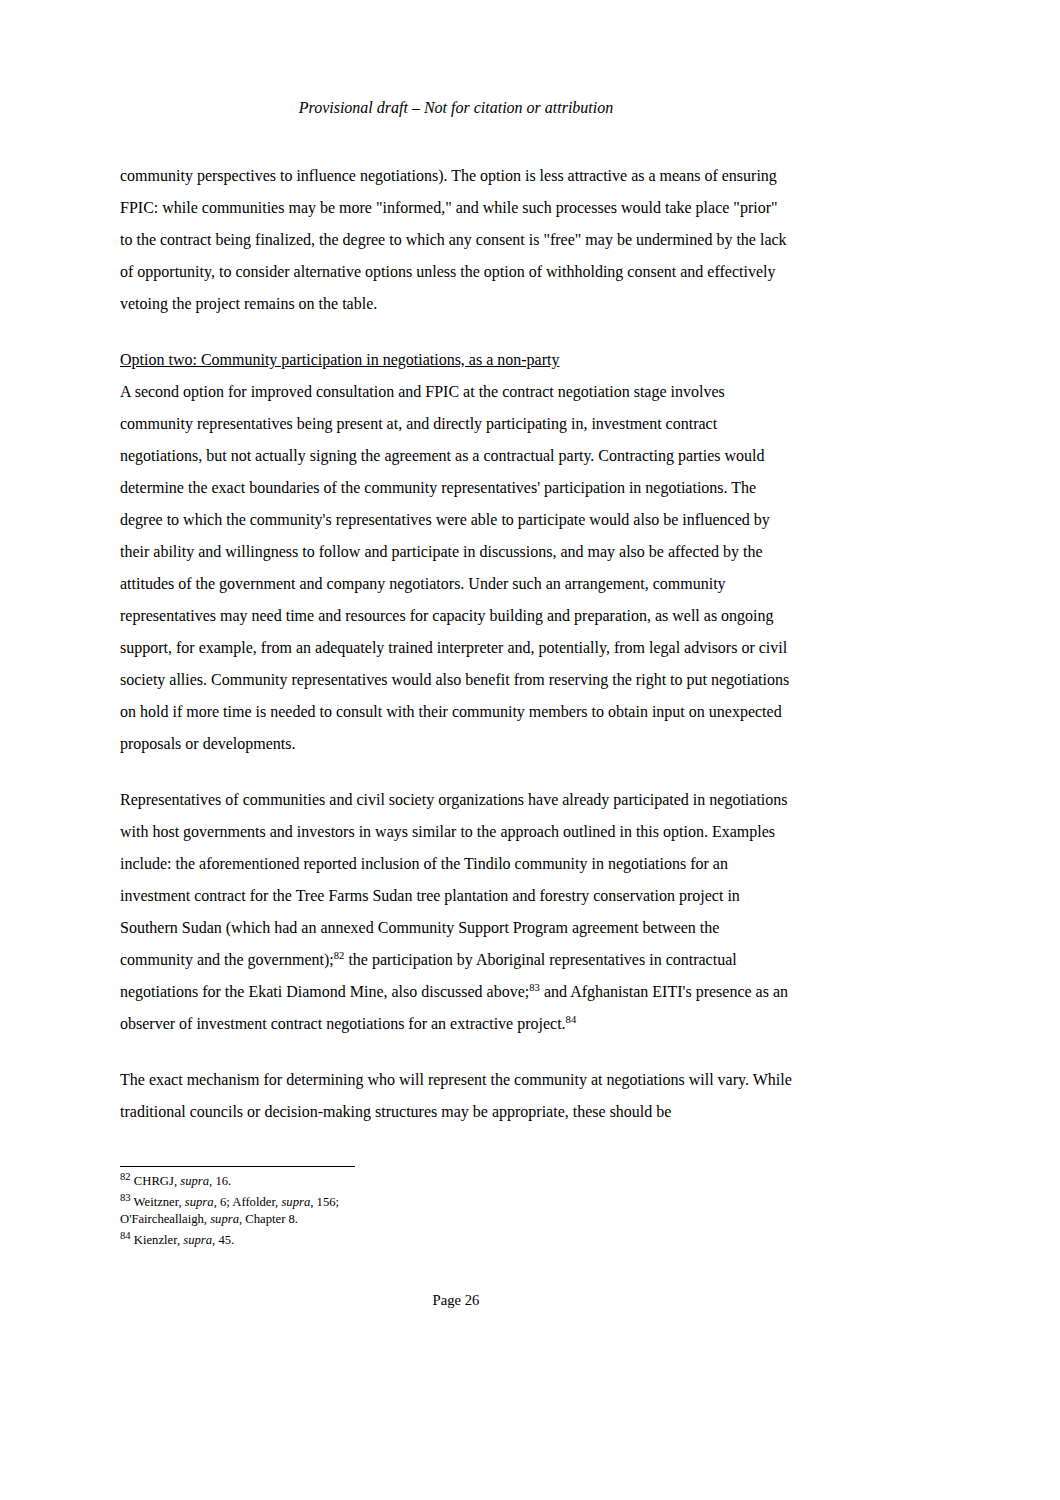Provisional draft – Not for citation or attribution
community perspectives to influence negotiations). The option is less attractive as a means of ensuring FPIC: while communities may be more "informed," and while such processes would take place "prior" to the contract being finalized, the degree to which any consent is "free" may be undermined by the lack of opportunity, to consider alternative options unless the option of withholding consent and effectively vetoing the project remains on the table.
Option two: Community participation in negotiations, as a non-party
A second option for improved consultation and FPIC at the contract negotiation stage involves community representatives being present at, and directly participating in, investment contract negotiations, but not actually signing the agreement as a contractual party. Contracting parties would determine the exact boundaries of the community representatives' participation in negotiations. The degree to which the community's representatives were able to participate would also be influenced by their ability and willingness to follow and participate in discussions, and may also be affected by the attitudes of the government and company negotiators. Under such an arrangement, community representatives may need time and resources for capacity building and preparation, as well as ongoing support, for example, from an adequately trained interpreter and, potentially, from legal advisors or civil society allies. Community representatives would also benefit from reserving the right to put negotiations on hold if more time is needed to consult with their community members to obtain input on unexpected proposals or developments.
Representatives of communities and civil society organizations have already participated in negotiations with host governments and investors in ways similar to the approach outlined in this option. Examples include: the aforementioned reported inclusion of the Tindilo community in negotiations for an investment contract for the Tree Farms Sudan tree plantation and forestry conservation project in Southern Sudan (which had an annexed Community Support Program agreement between the community and the government);82 the participation by Aboriginal representatives in contractual negotiations for the Ekati Diamond Mine, also discussed above;83 and Afghanistan EITI's presence as an observer of investment contract negotiations for an extractive project.84
The exact mechanism for determining who will represent the community at negotiations will vary. While traditional councils or decision-making structures may be appropriate, these should be
82 CHRGJ, supra, 16.
83 Weitzner, supra, 6; Affolder, supra, 156; O'Faircheallaigh, supra, Chapter 8.
84 Kienzler, supra, 45.
Page 26